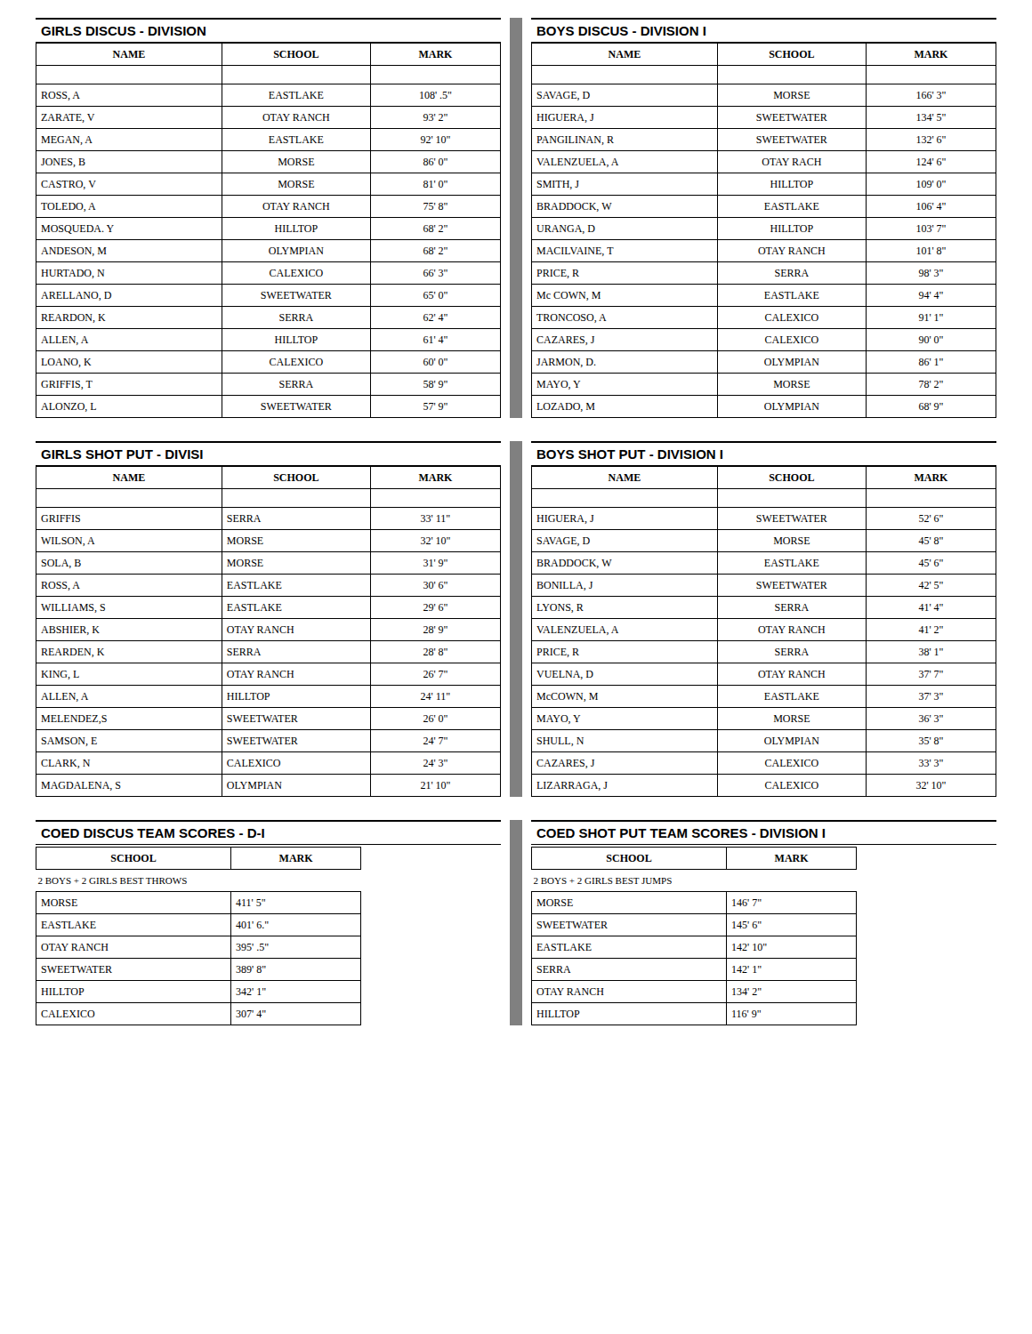GIRLS DISCUS - DIVISION
| NAME | SCHOOL | MARK |
| --- | --- | --- |
| ROSS, A | EASTLAKE | 108' .5" |
| ZARATE, V | OTAY RANCH | 93' 2" |
| MEGAN, A | EASTLAKE | 92' 10" |
| JONES, B | MORSE | 86' 0" |
| CASTRO, V | MORSE | 81' 0" |
| TOLEDO, A | OTAY RANCH | 75' 8" |
| MOSQUEDA. Y | HILLTOP | 68' 2" |
| ANDESON, M | OLYMPIAN | 68' 2" |
| HURTADO, N | CALEXICO | 66' 3" |
| ARELLANO, D | SWEETWATER | 65' 0" |
| REARDON, K | SERRA | 62' 4" |
| ALLEN, A | HILLTOP | 61' 4" |
| LOANO, K | CALEXICO | 60' 0" |
| GRIFFIS, T | SERRA | 58' 9" |
| ALONZO, L | SWEETWATER | 57' 9" |
BOYS DISCUS - DIVISION I
| NAME | SCHOOL | MARK |
| --- | --- | --- |
| SAVAGE, D | MORSE | 166' 3" |
| HIGUERA, J | SWEETWATER | 134' 5" |
| PANGILINAN, R | SWEETWATER | 132' 6" |
| VALENZUELA, A | OTAY RACH | 124' 6" |
| SMITH, J | HILLTOP | 109' 0" |
| BRADDOCK, W | EASTLAKE | 106' 4" |
| URANGA, D | HILLTOP | 103' 7" |
| MACILVAINE, T | OTAY RANCH | 101' 8" |
| PRICE, R | SERRA | 98' 3" |
| Mc COWN, M | EASTLAKE | 94' 4" |
| TRONCOSO, A | CALEXICO | 91' 1" |
| CAZARES, J | CALEXICO | 90' 0" |
| JARMON, D. | OLYMPIAN | 86' 1" |
| MAYO, Y | MORSE | 78' 2" |
| LOZADO, M | OLYMPIAN | 68' 9" |
GIRLS SHOT PUT - DIVISI
| NAME | SCHOOL | MARK |
| --- | --- | --- |
| GRIFFIS | SERRA | 33' 11" |
| WILSON, A | MORSE | 32' 10" |
| SOLA, B | MORSE | 31' 9" |
| ROSS, A | EASTLAKE | 30' 6" |
| WILLIAMS, S | EASTLAKE | 29' 6" |
| ABSHIER, K | OTAY RANCH | 28' 9" |
| REARDEN, K | SERRA | 28' 8" |
| KING, L | OTAY RANCH | 26' 7" |
| ALLEN, A | HILLTOP | 24' 11" |
| MELENDEZ,S | SWEETWATER | 26' 0" |
| SAMSON, E | SWEETWATER | 24' 7" |
| CLARK, N | CALEXICO | 24' 3" |
| MAGDALENA, S | OLYMPIAN | 21' 10" |
BOYS SHOT PUT - DIVISION I
| NAME | SCHOOL | MARK |
| --- | --- | --- |
| HIGUERA, J | SWEETWATER | 52' 6" |
| SAVAGE, D | MORSE | 45' 8" |
| BRADDOCK, W | EASTLAKE | 45' 6" |
| BONILLA, J | SWEETWATER | 42' 5" |
| LYONS, R | SERRA | 41' 4" |
| VALENZUELA, A | OTAY RANCH | 41' 2" |
| PRICE, R | SERRA | 38' 1" |
| VUELNA, D | OTAY RANCH | 37' 7" |
| McCOWN, M | EASTLAKE | 37' 3" |
| MAYO, Y | MORSE | 36' 3" |
| SHULL, N | OLYMPIAN | 35' 8" |
| CAZARES, J | CALEXICO | 33' 3" |
| LIZARRAGA, J | CALEXICO | 32' 10" |
COED DISCUS TEAM SCORES - D-I
| 2 BOYS + 2 GIRLS BEST THROWS |
| SCHOOL | MARK |
| MORSE | 411' 5" |
| EASTLAKE | 401' 6." |
| OTAY RANCH | 395' .5" |
| SWEETWATER | 389' 8" |
| HILLTOP | 342' 1" |
| CALEXICO | 307' 4" |
COED SHOT PUT TEAM SCORES - DIVISION I
| 2 BOYS + 2 GIRLS BEST JUMPS |
| SCHOOL | MARK |
| MORSE | 146' 7" |
| SWEETWATER | 145' 6" |
| EASTLAKE | 142' 10" |
| SERRA | 142' 1" |
| OTAY RANCH | 134' 2" |
| HILLTOP | 116' 9" |